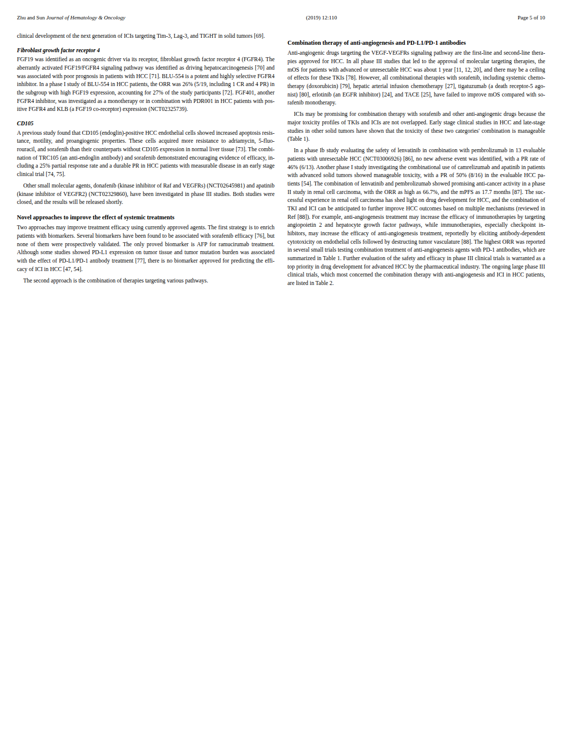Zhu and Sun Journal of Hematology & Oncology
(2019) 12:110
Page 5 of 10
clinical development of the next generation of ICIs targeting Tim-3, Lag-3, and TIGHT in solid tumors [69].
Fibroblast growth factor receptor 4
FGF19 was identified as an oncogenic driver via its receptor, fibroblast growth factor receptor 4 (FGFR4). The aberrantly activated FGF19/FGFR4 signaling pathway was identified as driving hepatocarcinogenesis [70] and was associated with poor prognosis in patients with HCC [71]. BLU-554 is a potent and highly selective FGFR4 inhibitor. In a phase I study of BLU-554 in HCC patients, the ORR was 26% (5/19, including 1 CR and 4 PR) in the subgroup with high FGF19 expression, accounting for 27% of the study participants [72]. FGF401, another FGFR4 inhibitor, was investigated as a monotherapy or in combination with PDR001 in HCC patients with positive FGFR4 and KLB (a FGF19 co-receptor) expression (NCT02325739).
CD105
A previous study found that CD105 (endoglin)-positive HCC endothelial cells showed increased apoptosis resistance, motility, and proangiogenic properties. These cells acquired more resistance to adriamycin, 5-fluorouracil, and sorafenib than their counterparts without CD105 expression in normal liver tissue [73]. The combination of TRC105 (an anti-endoglin antibody) and sorafenib demonstrated encouraging evidence of efficacy, including a 25% partial response rate and a durable PR in HCC patients with measurable disease in an early stage clinical trial [74, 75].
Other small molecular agents, donafenib (kinase inhibitor of Raf and VEGFRs) (NCT02645981) and apatinib (kinase inhibitor of VEGFR2) (NCT02329860), have been investigated in phase III studies. Both studies were closed, and the results will be released shortly.
Novel approaches to improve the effect of systemic treatments
Two approaches may improve treatment efficacy using currently approved agents. The first strategy is to enrich patients with biomarkers. Several biomarkers have been found to be associated with sorafenib efficacy [76], but none of them were prospectively validated. The only proved biomarker is AFP for ramucirumab treatment. Although some studies showed PD-L1 expression on tumor tissue and tumor mutation burden was associated with the effect of PD-L1/PD-1 antibody treatment [77], there is no biomarker approved for predicting the efficacy of ICI in HCC [47, 54].
The second approach is the combination of therapies targeting various pathways.
Combination therapy of anti-angiogenesis and PD-L1/PD-1 antibodies
Anti-angiogenic drugs targeting the VEGF-VEGFRs signaling pathway are the first-line and second-line therapies approved for HCC. In all phase III studies that led to the approval of molecular targeting therapies, the mOS for patients with advanced or unresectable HCC was about 1 year [11, 12, 20], and there may be a ceiling of effects for these TKIs [78]. However, all combinational therapies with sorafenib, including systemic chemotherapy (doxorubicin) [79], hepatic arterial infusion chemotherapy [27], tigatuzumab (a death receptor-5 agonist) [80], erlotinib (an EGFR inhibitor) [24], and TACE [25], have failed to improve mOS compared with sorafenib monotherapy.
ICIs may be promising for combination therapy with sorafenib and other anti-angiogenic drugs because the major toxicity profiles of TKIs and ICIs are not overlapped. Early stage clinical studies in HCC and late-stage studies in other solid tumors have shown that the toxicity of these two categories' combination is manageable (Table 1).
In a phase Ib study evaluating the safety of lenvatinib in combination with pembrolizumab in 13 evaluable patients with unresectable HCC (NCT03006926) [86], no new adverse event was identified, with a PR rate of 46% (6/13). Another phase I study investigating the combinational use of camrelizumab and apatinib in patients with advanced solid tumors showed manageable toxicity, with a PR of 50% (8/16) in the evaluable HCC patients [54]. The combination of lenvatinib and pembrolizumab showed promising anti-cancer activity in a phase II study in renal cell carcinoma, with the ORR as high as 66.7%, and the mPFS as 17.7 months [87]. The successful experience in renal cell carcinoma has shed light on drug development for HCC, and the combination of TKI and ICI can be anticipated to further improve HCC outcomes based on multiple mechanisms (reviewed in Ref [88]). For example, anti-angiogenesis treatment may increase the efficacy of immunotherapies by targeting angiopoietin 2 and hepatocyte growth factor pathways, while immunotherapies, especially checkpoint inhibitors, may increase the efficacy of anti-angiogenesis treatment, reportedly by eliciting antibody-dependent cytotoxicity on endothelial cells followed by destructing tumor vasculature [88]. The highest ORR was reported in several small trials testing combination treatment of anti-angiogenesis agents with PD-1 antibodies, which are summarized in Table 1. Further evaluation of the safety and efficacy in phase III clinical trials is warranted as a top priority in drug development for advanced HCC by the pharmaceutical industry. The ongoing large phase III clinical trials, which most concerned the combination therapy with anti-angiogenesis and ICI in HCC patients, are listed in Table 2.